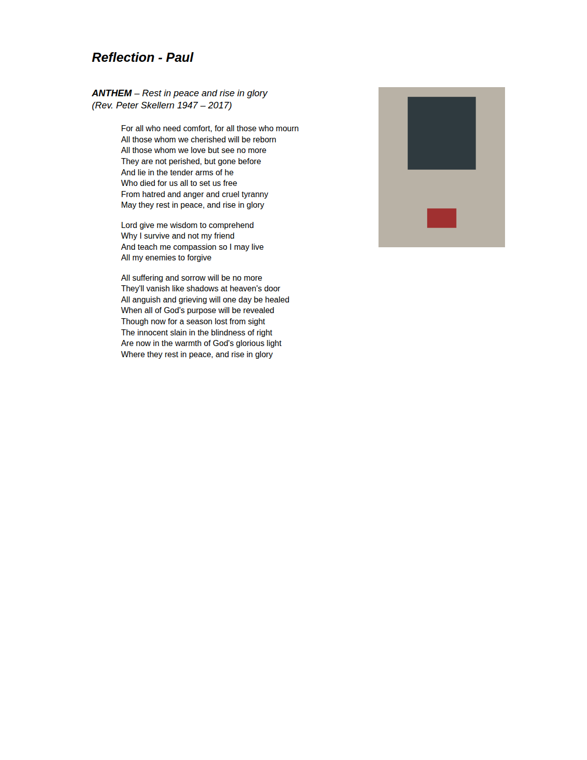Reflection - Paul
ANTHEM – Rest in peace and rise in glory
(Rev. Peter Skellern 1947 – 2017)
For all who need comfort, for all those who mourn
All those whom we cherished will be reborn
All those whom we love but see no more
They are not perished, but gone before
And lie in the tender arms of he
Who died for us all to set us free
From hatred and anger and cruel tyranny
May they rest in peace, and rise in glory
Lord give me wisdom to comprehend
Why I survive and not my friend
And teach me compassion so I may live
All my enemies to forgive
All suffering and sorrow will be no more
They'll vanish like shadows at heaven's door
All anguish and grieving will one day be healed
When all of God's purpose will be revealed
Though now for a season lost from sight
The innocent slain in the blindness of right
Are now in the warmth of God's glorious light
Where they rest in peace, and rise in glory